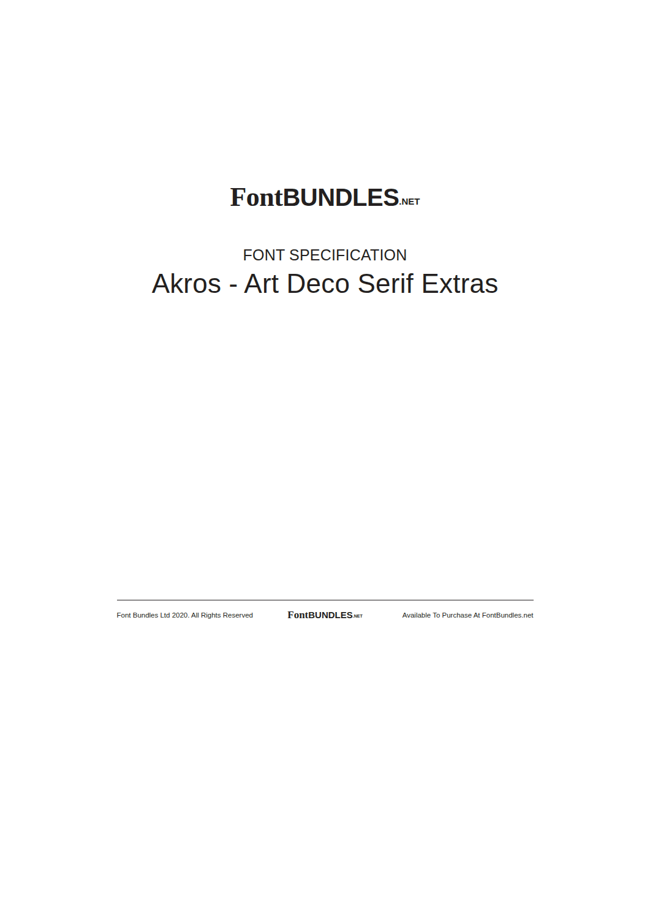Font BUNDLES.NET
FONT SPECIFICATION
Akros - Art Deco Serif Extras
Font Bundles Ltd 2020. All Rights Reserved
Font BUNDLES.NET
Available To Purchase At FontBundles.net